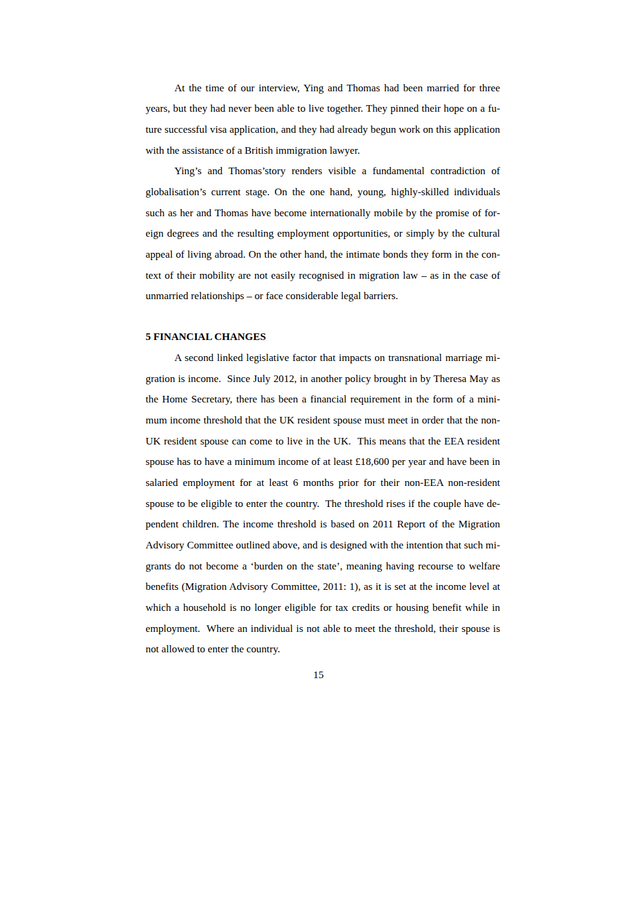At the time of our interview, Ying and Thomas had been married for three years, but they had never been able to live together. They pinned their hope on a future successful visa application, and they had already begun work on this application with the assistance of a British immigration lawyer.
Ying’s and Thomas’story renders visible a fundamental contradiction of globalisation’s current stage. On the one hand, young, highly-skilled individuals such as her and Thomas have become internationally mobile by the promise of foreign degrees and the resulting employment opportunities, or simply by the cultural appeal of living abroad. On the other hand, the intimate bonds they form in the context of their mobility are not easily recognised in migration law – as in the case of unmarried relationships – or face considerable legal barriers.
5 FINANCIAL CHANGES
A second linked legislative factor that impacts on transnational marriage migration is income. Since July 2012, in another policy brought in by Theresa May as the Home Secretary, there has been a financial requirement in the form of a minimum income threshold that the UK resident spouse must meet in order that the non-UK resident spouse can come to live in the UK. This means that the EEA resident spouse has to have a minimum income of at least £18,600 per year and have been in salaried employment for at least 6 months prior for their non-EEA non-resident spouse to be eligible to enter the country. The threshold rises if the couple have dependent children. The income threshold is based on 2011 Report of the Migration Advisory Committee outlined above, and is designed with the intention that such migrants do not become a ‘burden on the state’, meaning having recourse to welfare benefits (Migration Advisory Committee, 2011: 1), as it is set at the income level at which a household is no longer eligible for tax credits or housing benefit while in employment. Where an individual is not able to meet the threshold, their spouse is not allowed to enter the country.
15